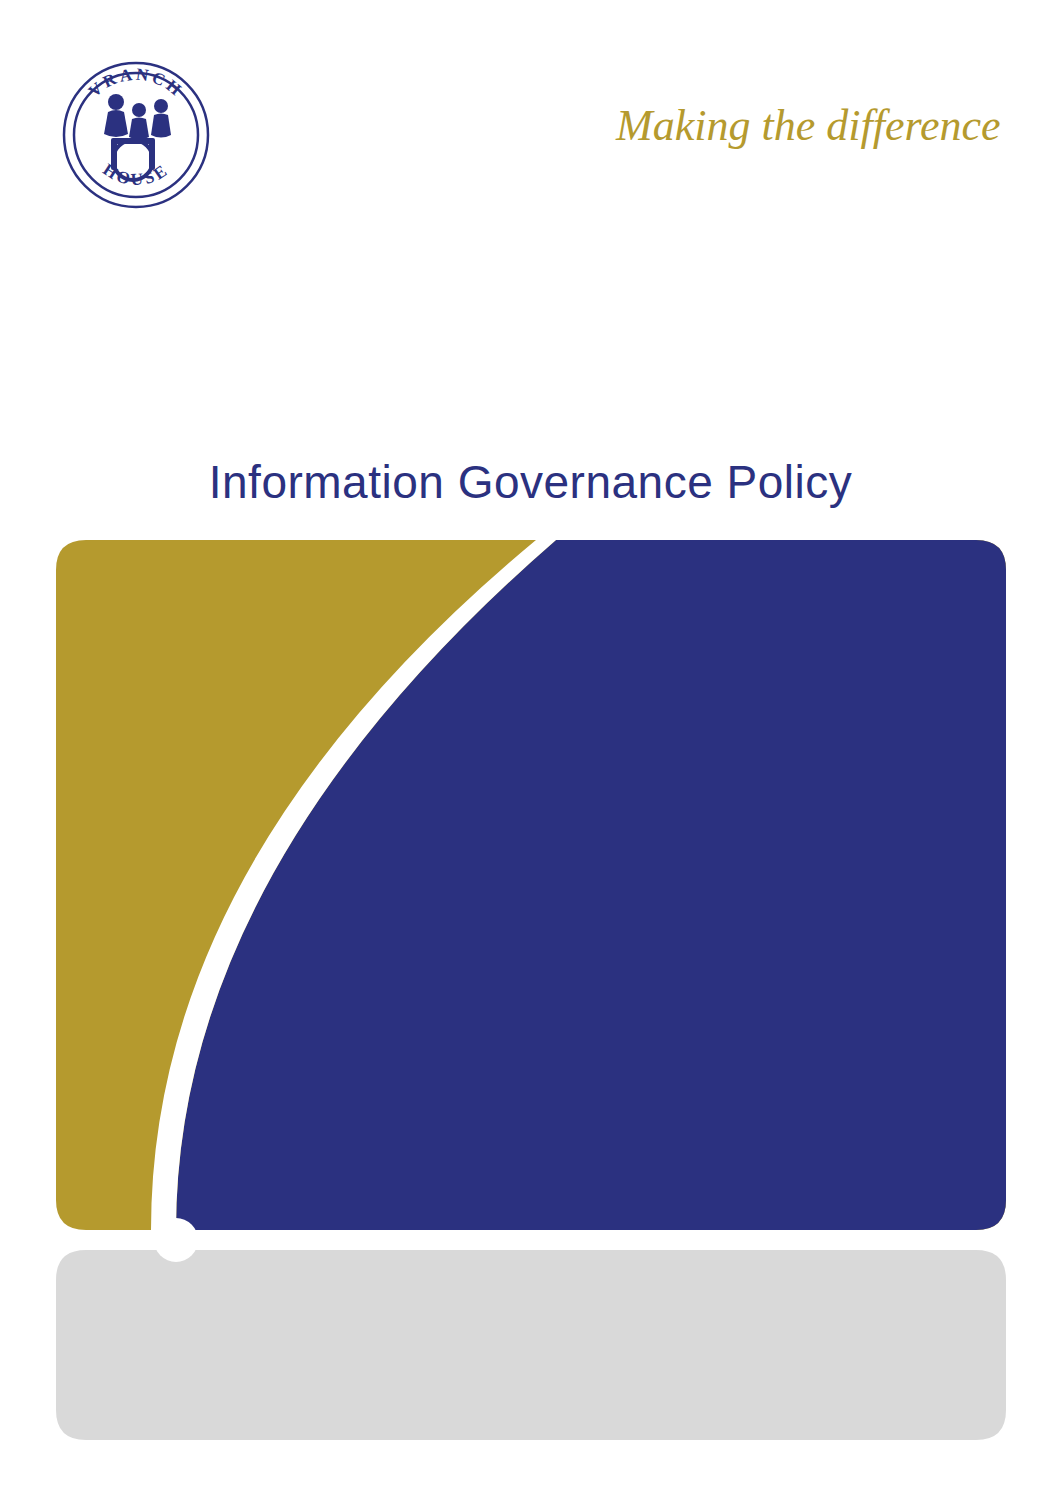VRANCH HOUSE
Making the difference
Information Governance Policy